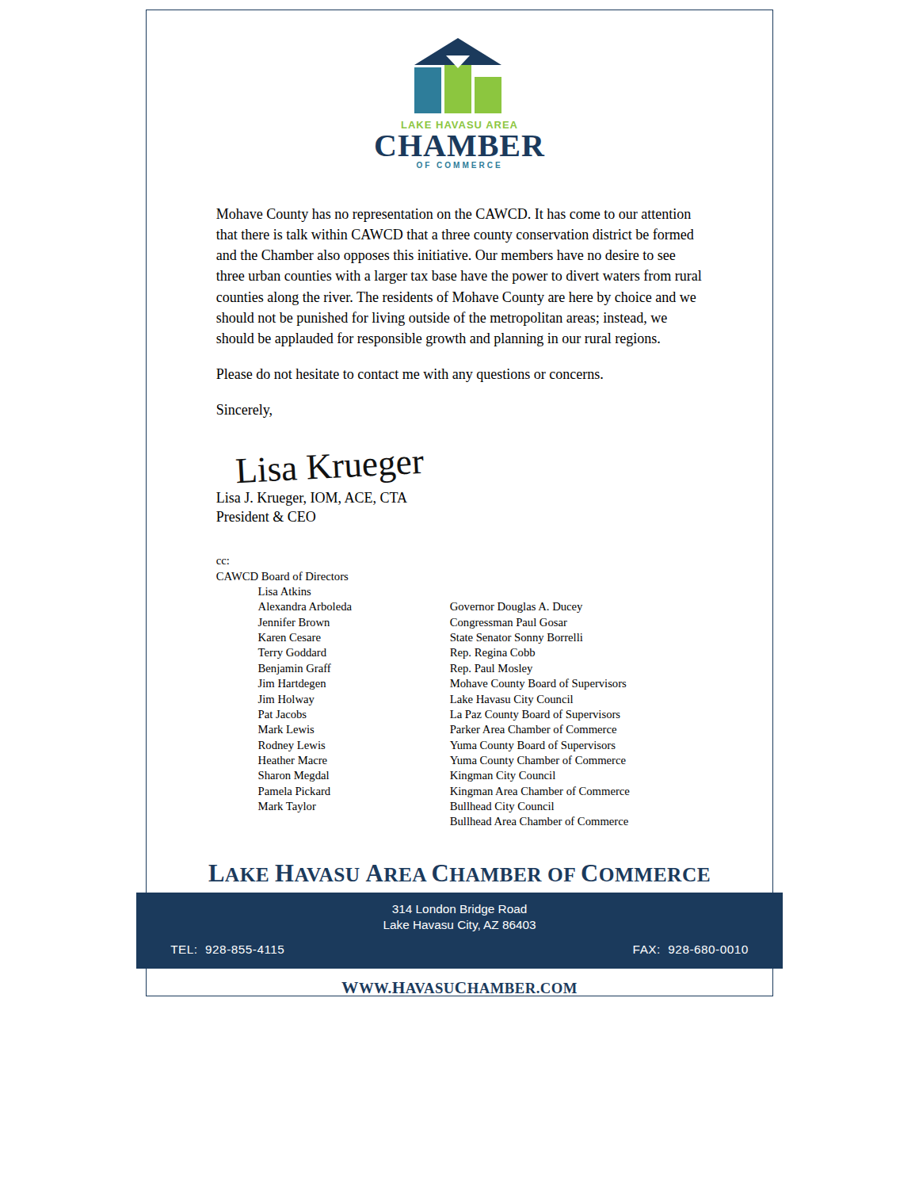LAKE HAVASU AREA
CHAMBER
OF COMMERCE
Mohave County has no representation on the CAWCD. It has come to our attention that there is talk within CAWCD that a three county conservation district be formed and the Chamber also opposes this initiative. Our members have no desire to see three urban counties with a larger tax base have the power to divert waters from rural counties along the river. The residents of Mohave County are here by choice and we should not be punished for living outside of the metropolitan areas; instead, we should be applauded for responsible growth and planning in our rural regions.
Please do not hesitate to contact me with any questions or concerns.
Sincerely,
Lisa Krueger
Lisa J. Krueger, IOM, ACE, CTA
President & CEO
cc:
CAWCD Board of Directors
| Lisa Atkins Alexandra Arboleda Jennifer Brown Karen Cesare Terry Goddard Benjamin Graff Jim Hartdegen Jim Holway Pat Jacobs Mark Lewis Rodney Lewis Heather Macre Sharon Megdal Pamela Pickard Mark Taylor | Governor Douglas A. Ducey Congressman Paul Gosar State Senator Sonny Borrelli Rep. Regina Cobb Rep. Paul Mosley Mohave County Board of Supervisors Lake Havasu City Council La Paz County Board of Supervisors Parker Area Chamber of Commerce Yuma County Board of Supervisors Yuma County Chamber of Commerce Kingman City Council Kingman Area Chamber of Commerce Bullhead City Council Bullhead Area Chamber of Commerce |
LAKE HAVASU AREA CHAMBER OF COMMERCE
314 London Bridge Road
Lake Havasu City, AZ 86403
TEL: 928-855-4115 FAX: 928-680-0010
WWW.HAVASUCHAMBER.COM